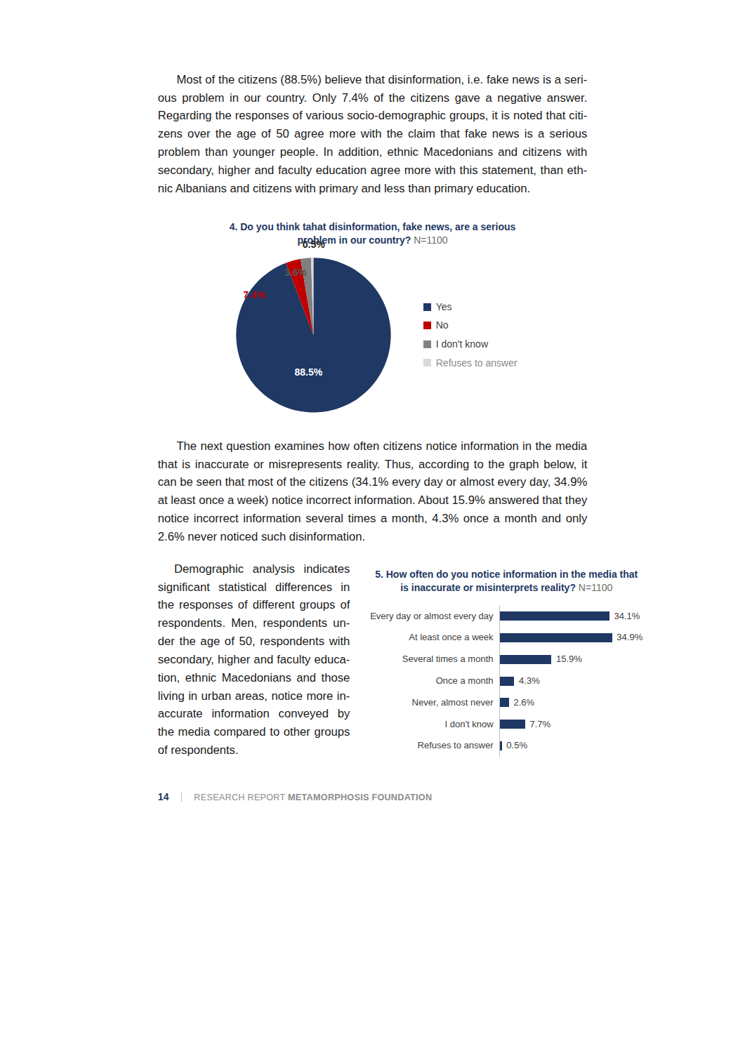Most of the citizens (88.5%) believe that disinformation, i.e. fake news is a serious problem in our country. Only 7.4% of the citizens gave a negative answer. Regarding the responses of various socio-demographic groups, it is noted that citizens over the age of 50 agree more with the claim that fake news is a serious problem than younger people. In addition, ethnic Macedonians and citizens with secondary, higher and faculty education agree more with this statement, than ethnic Albanians and citizens with primary and less than primary education.
4. Do you think tahat disinformation, fake news, are a serious problem in our country? N=1100
0.5%
3.6%
7.4%
88.5%
Yes
No
I don't know
Refuses to answer
The next question examines how often citizens notice information in the media that is inaccurate or misrepresents reality. Thus, according to the graph below, it can be seen that most of the citizens (34.1% every day or almost every day, 34.9% at least once a week) notice incorrect information. About 15.9% answered that they notice incorrect information several times a month, 4.3% once a month and only 2.6% never noticed such disinformation.
Demographic analysis indicates significant statistical differences in the responses of different groups of respondents. Men, respondents under the age of 50, respondents with secondary, higher and faculty education, ethnic Macedonians and those living in urban areas, notice more inaccurate information conveyed by the media compared to other groups of respondents.
5. How often do you notice information in the media that is inaccurate or misinterprets reality? N=1100
| Every day or almost every day | 34.1% |
| At least once a week | 34.9% |
| Several times a month | 15.9% |
| Once a month | 4.3% |
| Never, almost never | 2.6% |
| I don't know | 7.7% |
| Refuses to answer | 0.5% |
14 RESEARCH REPORT METAMORPHOSIS FOUNDATION